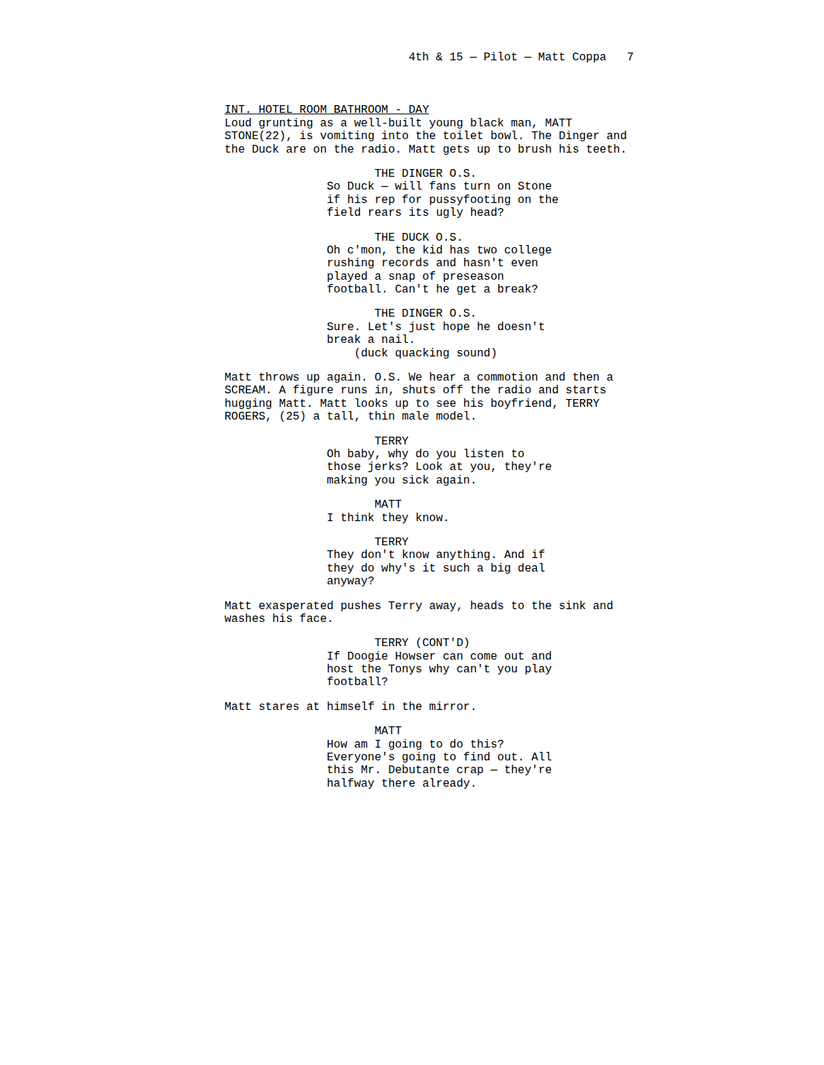4th & 15 — Pilot — Matt Coppa 7
INT. HOTEL ROOM BATHROOM - DAY
Loud grunting as a well-built young black man, MATT STONE(22), is vomiting into the toilet bowl. The Dinger and the Duck are on the radio. Matt gets up to brush his teeth.
The Dinger O.S.
So Duck — will fans turn on Stone if his rep for pussyfooting on the field rears its ugly head?
The Duck O.S.
Oh c'mon, the kid has two college rushing records and hasn't even played a snap of preseason football. Can't he get a break?
The Dinger O.S.
Sure. Let's just hope he doesn't break a nail.
(duck quacking sound)
Matt throws up again. O.S. We hear a commotion and then a SCREAM. A figure runs in, shuts off the radio and starts hugging Matt. Matt looks up to see his boyfriend, TERRY ROGERS, (25) a tall, thin male model.
Terry
Oh baby, why do you listen to those jerks? Look at you, they're making you sick again.
Matt
I think they know.
Terry
They don't know anything. And if they do why's it such a big deal anyway?
Matt exasperated pushes Terry away, heads to the sink and washes his face.
Terry (cont'd)
If Doogie Howser can come out and host the Tonys why can't you play football?
Matt stares at himself in the mirror.
Matt
How am I going to do this? Everyone's going to find out. All this Mr. Debutante crap — they're halfway there already.